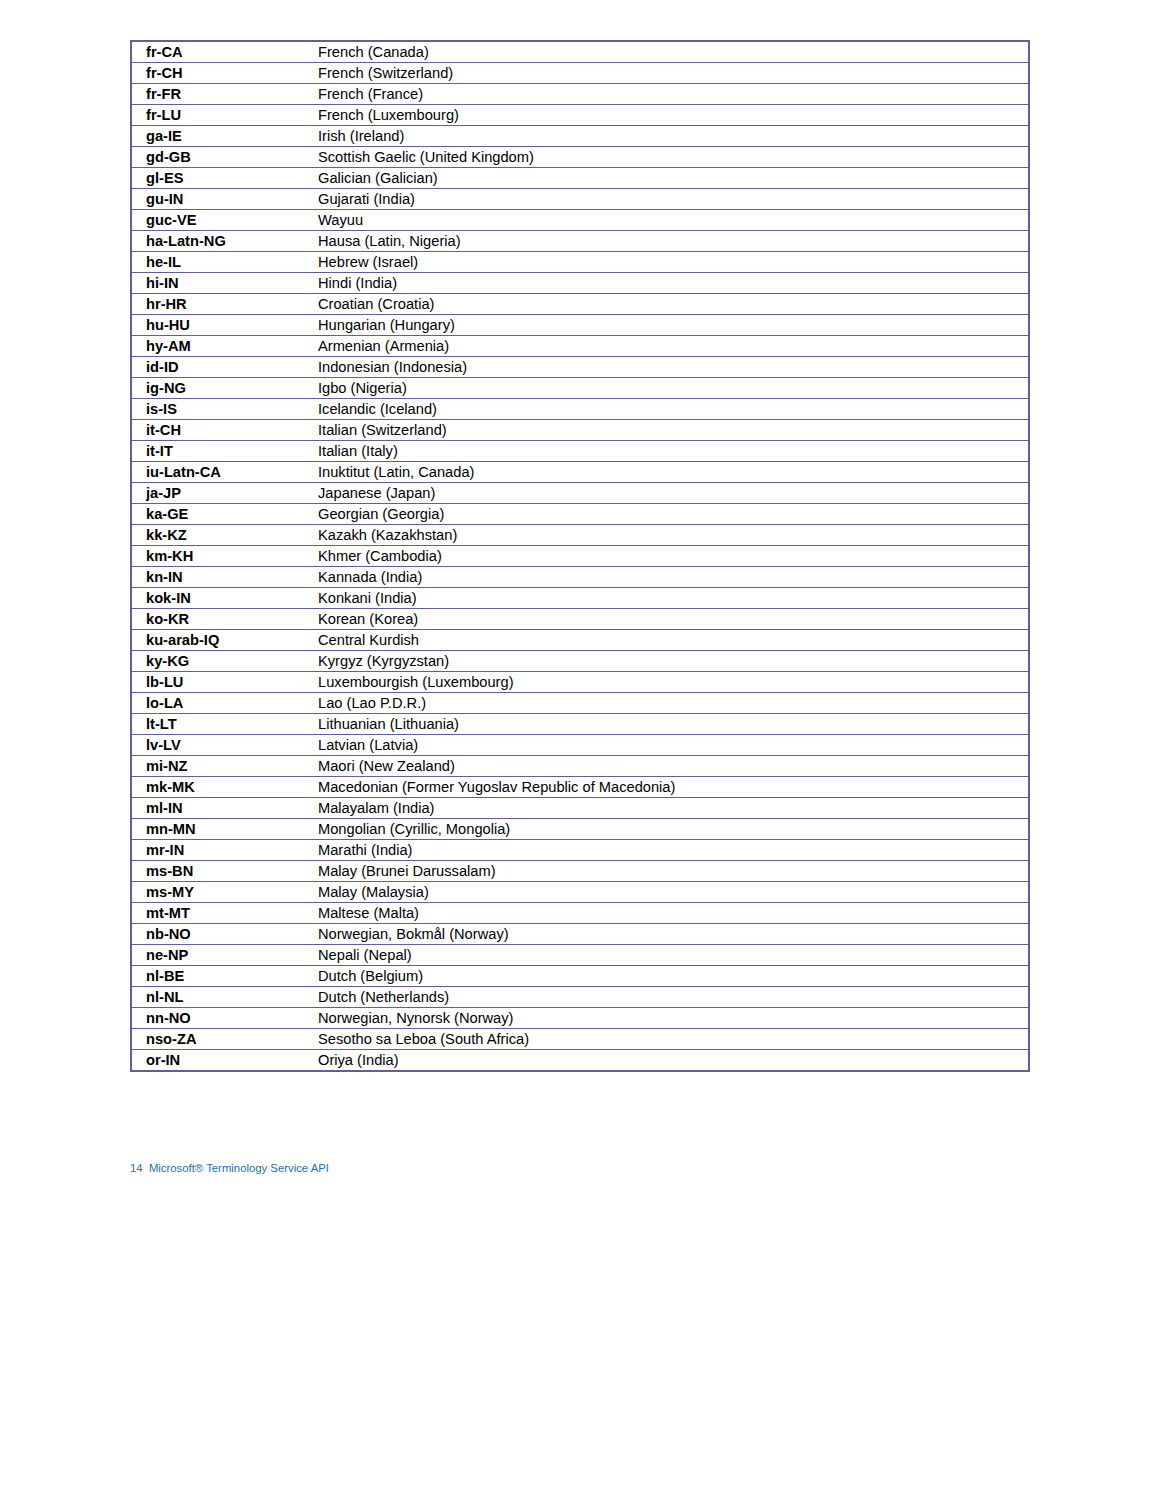| fr-CA | French (Canada) |
| fr-CH | French (Switzerland) |
| fr-FR | French (France) |
| fr-LU | French (Luxembourg) |
| ga-IE | Irish (Ireland) |
| gd-GB | Scottish Gaelic (United Kingdom) |
| gl-ES | Galician (Galician) |
| gu-IN | Gujarati (India) |
| guc-VE | Wayuu |
| ha-Latn-NG | Hausa (Latin, Nigeria) |
| he-IL | Hebrew (Israel) |
| hi-IN | Hindi (India) |
| hr-HR | Croatian (Croatia) |
| hu-HU | Hungarian (Hungary) |
| hy-AM | Armenian (Armenia) |
| id-ID | Indonesian (Indonesia) |
| ig-NG | Igbo (Nigeria) |
| is-IS | Icelandic (Iceland) |
| it-CH | Italian (Switzerland) |
| it-IT | Italian (Italy) |
| iu-Latn-CA | Inuktitut (Latin, Canada) |
| ja-JP | Japanese (Japan) |
| ka-GE | Georgian (Georgia) |
| kk-KZ | Kazakh (Kazakhstan) |
| km-KH | Khmer (Cambodia) |
| kn-IN | Kannada (India) |
| kok-IN | Konkani (India) |
| ko-KR | Korean (Korea) |
| ku-arab-IQ | Central Kurdish |
| ky-KG | Kyrgyz (Kyrgyzstan) |
| lb-LU | Luxembourgish (Luxembourg) |
| lo-LA | Lao (Lao P.D.R.) |
| lt-LT | Lithuanian (Lithuania) |
| lv-LV | Latvian (Latvia) |
| mi-NZ | Maori (New Zealand) |
| mk-MK | Macedonian (Former Yugoslav Republic of Macedonia) |
| ml-IN | Malayalam (India) |
| mn-MN | Mongolian (Cyrillic, Mongolia) |
| mr-IN | Marathi (India) |
| ms-BN | Malay (Brunei Darussalam) |
| ms-MY | Malay (Malaysia) |
| mt-MT | Maltese (Malta) |
| nb-NO | Norwegian, Bokmål (Norway) |
| ne-NP | Nepali (Nepal) |
| nl-BE | Dutch (Belgium) |
| nl-NL | Dutch (Netherlands) |
| nn-NO | Norwegian, Nynorsk (Norway) |
| nso-ZA | Sesotho sa Leboa (South Africa) |
| or-IN | Oriya (India) |
14 Microsoft® Terminology Service API